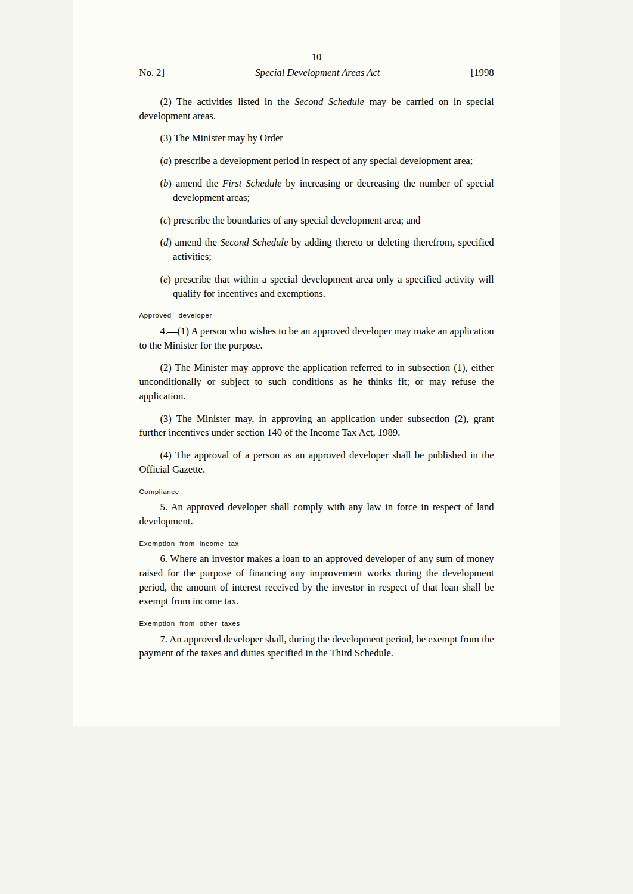10
No. 2] Special Development Areas Act [1998
(2) The activities listed in the Second Schedule may be carried on in special development areas.
(3) The Minister may by Order
(a) prescribe a development period in respect of any special development area;
(b) amend the First Schedule by increasing or decreasing the number of special development areas;
(c) prescribe the boundaries of any special development area; and
(d) amend the Second Schedule by adding thereto or deleting therefrom, specified activities;
(e) prescribe that within a special development area only a specified activity will qualify for incentives and exemptions.
Approved developer
4.—(1) A person who wishes to be an approved developer may make an application to the Minister for the purpose.
(2) The Minister may approve the application referred to in subsection (1), either unconditionally or subject to such conditions as he thinks fit; or may refuse the application.
(3) The Minister may, in approving an application under subsection (2), grant further incentives under section 140 of the Income Tax Act, 1989.
(4) The approval of a person as an approved developer shall be published in the Official Gazette.
Compliance
5. An approved developer shall comply with any law in force in respect of land development.
Exemption from income tax
6. Where an investor makes a loan to an approved developer of any sum of money raised for the purpose of financing any improvement works during the development period, the amount of interest received by the investor in respect of that loan shall be exempt from income tax.
Exemption from other taxes
7. An approved developer shall, during the development period, be exempt from the payment of the taxes and duties specified in the Third Schedule.